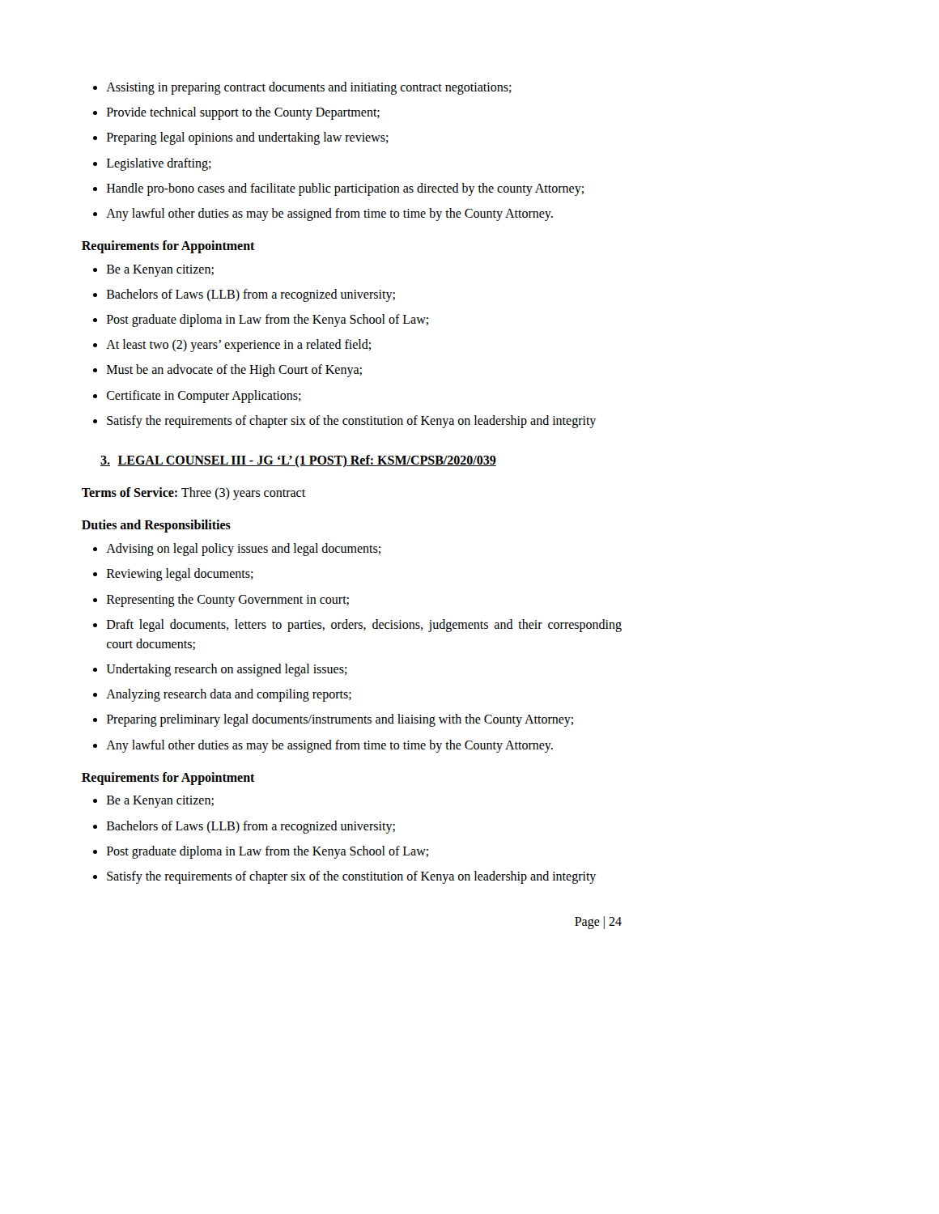Assisting in preparing contract documents and initiating contract negotiations;
Provide technical support to the County Department;
Preparing legal opinions and undertaking law reviews;
Legislative drafting;
Handle pro-bono cases and facilitate public participation as directed by the county Attorney;
Any lawful other duties as may be assigned from time to time by the County Attorney.
Requirements for Appointment
Be a Kenyan citizen;
Bachelors of Laws (LLB) from a recognized university;
Post graduate diploma in Law from the Kenya School of Law;
At least two (2) years’ experience in a related field;
Must be an advocate of the High Court of Kenya;
Certificate in Computer Applications;
Satisfy the requirements of chapter six of the constitution of Kenya on leadership and integrity
3. LEGAL COUNSEL III - JG ‘L’ (1 POST) Ref: KSM/CPSB/2020/039
Terms of Service: Three (3) years contract
Duties and Responsibilities
Advising on legal policy issues and legal documents;
Reviewing legal documents;
Representing the County Government in court;
Draft legal documents, letters to parties, orders, decisions, judgements and their corresponding court documents;
Undertaking research on assigned legal issues;
Analyzing research data and compiling reports;
Preparing preliminary legal documents/instruments and liaising with the County Attorney;
Any lawful other duties as may be assigned from time to time by the County Attorney.
Requirements for Appointment
Be a Kenyan citizen;
Bachelors of Laws (LLB) from a recognized university;
Post graduate diploma in Law from the Kenya School of Law;
Satisfy the requirements of chapter six of the constitution of Kenya on leadership and integrity
Page | 24